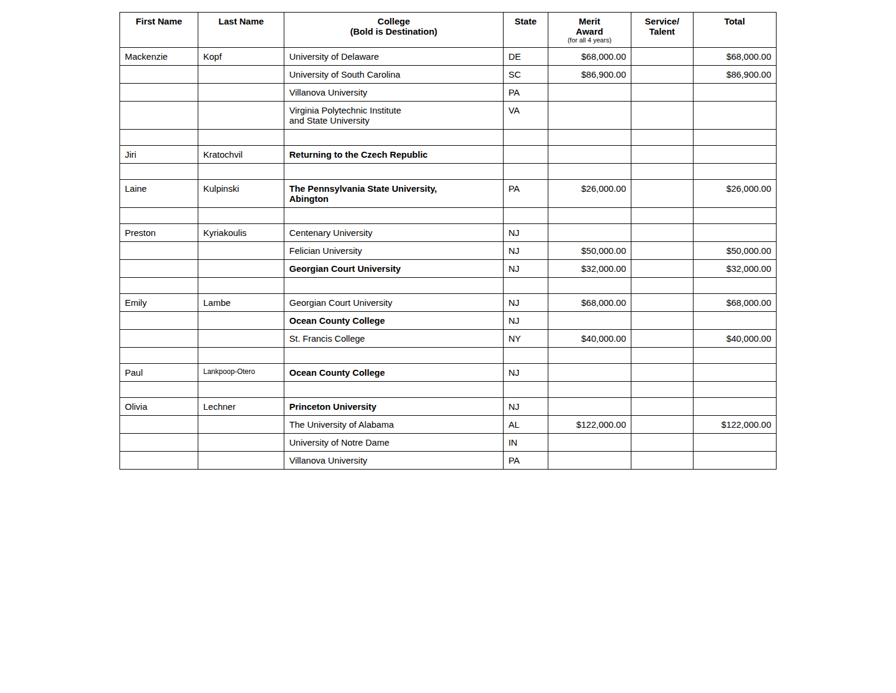| First Name | Last Name | College (Bold is Destination) | State | Merit Award (for all 4 years) | Service/ Talent | Total |
| --- | --- | --- | --- | --- | --- | --- |
| Mackenzie | Kopf | University of Delaware | DE | $68,000.00 | | $68,000.00 |
| | | University of South Carolina | SC | $86,900.00 | | $86,900.00 |
| | | Villanova University | PA | | | |
| | | Virginia Polytechnic Institute and State University | VA | | | |
| Jiri | Kratochvil | Returning to the Czech Republic | | | | |
| Laine | Kulpinski | The Pennsylvania State University, Abington | PA | $26,000.00 | | $26,000.00 |
| Preston | Kyriakoulis | Centenary University | NJ | | | |
| | | Felician University | NJ | $50,000.00 | | $50,000.00 |
| | | Georgian Court University | NJ | $32,000.00 | | $32,000.00 |
| Emily | Lambe | Georgian Court University | NJ | $68,000.00 | | $68,000.00 |
| | | Ocean County College | NJ | | | |
| | | St. Francis College | NY | $40,000.00 | | $40,000.00 |
| Paul | Lankpoop-Otero | Ocean County College | NJ | | | |
| Olivia | Lechner | Princeton University | NJ | | | |
| | | The University of Alabama | AL | $122,000.00 | | $122,000.00 |
| | | University of Notre Dame | IN | | | |
| | | Villanova University | PA | | | |